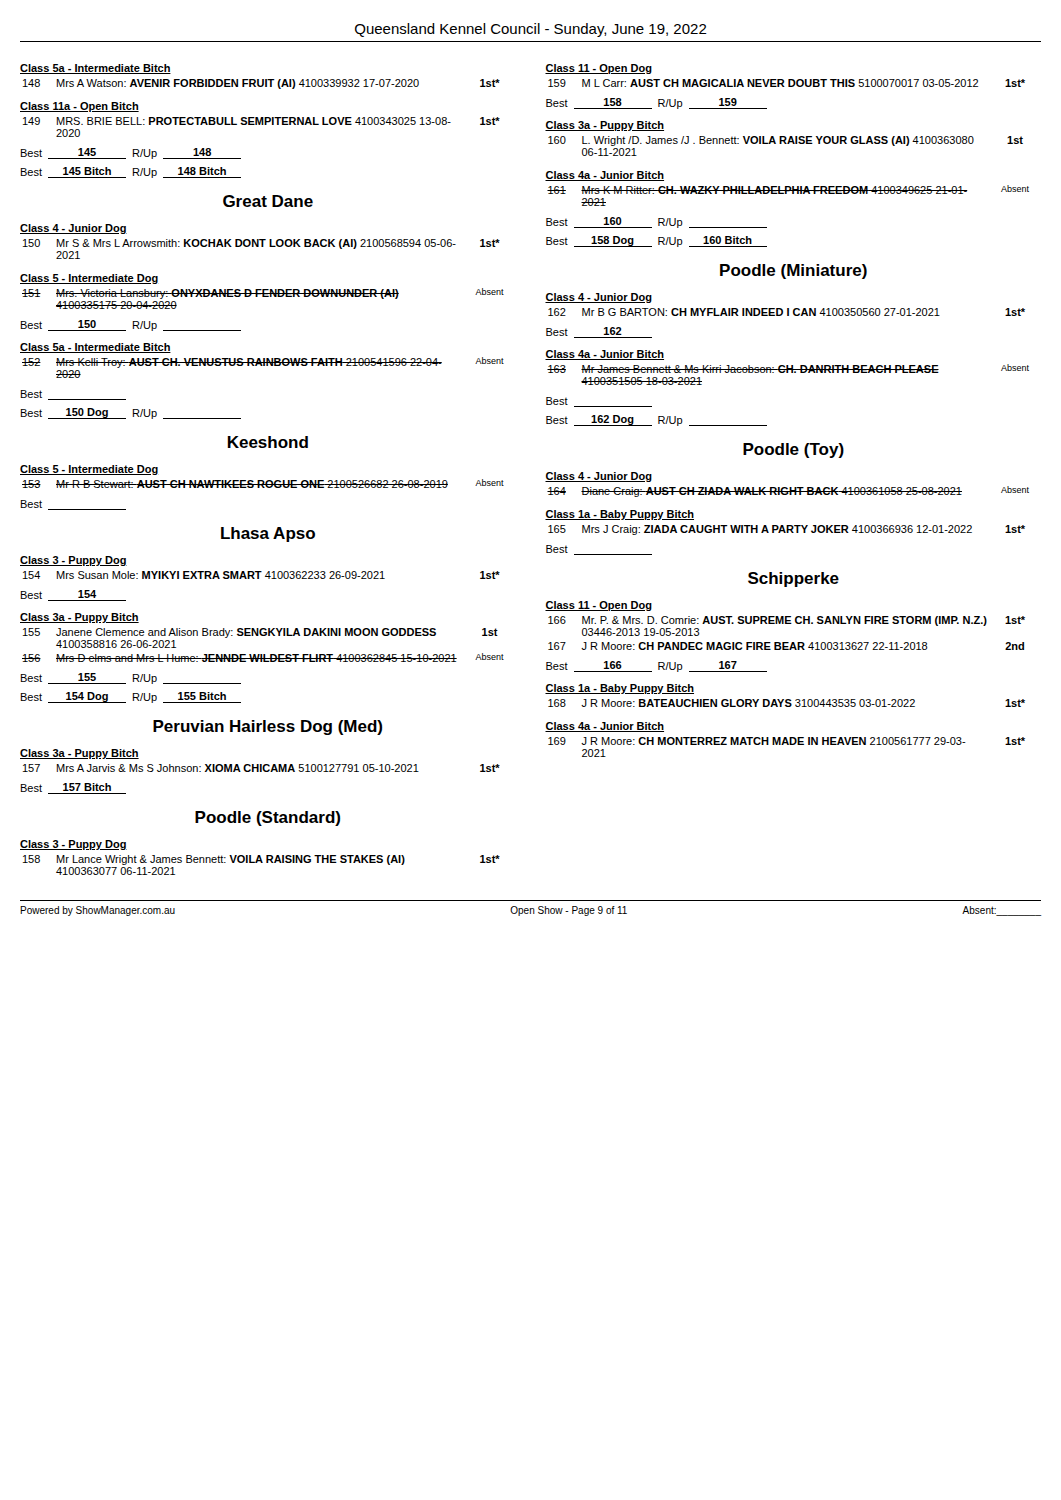Queensland Kennel Council - Sunday, June 19, 2022
Class 5a - Intermediate Bitch
| 148 | Mrs A Watson: AVENIR FORBIDDEN FRUIT (AI) 4100339932 17-07-2020 | 1st* |
Class 11a - Open Bitch
| 149 | MRS. BRIE BELL: PROTECTABULL SEMPITERNAL LOVE 4100343025 13-08-2020 | 1st* |
Best 145 R/Up 148
Best 145 Bitch R/Up 148 Bitch
Great Dane
Class 4 - Junior Dog
| 150 | Mr S & Mrs L Arrowsmith: KOCHAK DONT LOOK BACK (AI) 2100568594 05-06-2021 | 1st* |
Class 5 - Intermediate Dog
| 151 | Mrs. Victoria Lansbury: ONYXDANES D FENDER DOWNUNDER (AI) 4100335175 20-04-2020 | Absent |
Best 150 R/Up
Class 5a - Intermediate Bitch
| 152 | Mrs Kelli Troy: AUST CH. VENUSTUS RAINBOWS FAITH 2100541596 22-04-2020 | Absent |
Best
Best 150 Dog R/Up
Keeshond
Class 5 - Intermediate Dog
| 153 | Mr R B Stewart: AUST CH NAWTIKEES ROGUE ONE 2100526682 26-08-2019 | Absent |
Best
Lhasa Apso
Class 3 - Puppy Dog
| 154 | Mrs Susan Mole: MYIKYI EXTRA SMART 4100362233 26-09-2021 | 1st* |
Best 154
Class 3a - Puppy Bitch
| 155 | Janene Clemence and Alison Brady: SENGKYILA DAKINI MOON GODDESS 4100358816 26-06-2021 | 1st |
| 156 | Mrs D elms and Mrs L Hume: JENNDE WILDEST FLIRT 4100362845 15-10-2021 | Absent |
Best 155 R/Up
Best 154 Dog R/Up 155 Bitch
Peruvian Hairless Dog (Med)
Class 3a - Puppy Bitch
| 157 | Mrs A Jarvis & Ms S Johnson: XIOMA CHICAMA 5100127791 05-10-2021 | 1st* |
Best 157 Bitch
Poodle (Standard)
Class 3 - Puppy Dog
| 158 | Mr Lance Wright & James Bennett: VOILA RAISING THE STAKES (AI) 4100363077 06-11-2021 | 1st* |
Class 11 - Open Dog
| 159 | M L Carr: AUST CH MAGICALIA NEVER DOUBT THIS 5100070017 03-05-2012 | 1st* |
Best 158 R/Up 159
Class 3a - Puppy Bitch
| 160 | L. Wright /D. James /J . Bennett: VOILA RAISE YOUR GLASS (AI) 4100363080 06-11-2021 | 1st |
Class 4a - Junior Bitch
| 161 | Mrs K M Ritter: CH. WAZKY PHILLADELPHIA FREEDOM 4100349625 21-01-2021 | Absent |
Best 160 R/Up
Best 158 Dog R/Up 160 Bitch
Poodle (Miniature)
Class 4 - Junior Dog
| 162 | Mr B G BARTON: CH MYFLAIR INDEED I CAN 4100350560 27-01-2021 | 1st* |
Best 162
Class 4a - Junior Bitch
| 163 | Mr James Bennett & Ms Kirri Jacobson: CH. DANRITH BEACH PLEASE 4100351505 18-03-2021 | Absent |
Best
Best 162 Dog R/Up
Poodle (Toy)
Class 4 - Junior Dog
| 164 | Diane Craig: AUST CH ZIADA WALK RIGHT BACK 4100361058 25-08-2021 | Absent |
Class 1a - Baby Puppy Bitch
| 165 | Mrs J Craig: ZIADA CAUGHT WITH A PARTY JOKER 4100366936 12-01-2022 | 1st* |
Best
Schipperke
Class 11 - Open Dog
| 166 | Mr. P. & Mrs. D. Comrie: AUST. SUPREME CH. SANLYN FIRE STORM (IMP. N.Z.) 03446-2013 19-05-2013 | 1st* |
| 167 | J R Moore: CH PANDEC MAGIC FIRE BEAR 4100313627 22-11-2018 | 2nd |
Best 166 R/Up 167
Class 1a - Baby Puppy Bitch
| 168 | J R Moore: BATEAUCHIEN GLORY DAYS 3100443535 03-01-2022 | 1st* |
Class 4a - Junior Bitch
| 169 | J R Moore: CH MONTERREZ MATCH MADE IN HEAVEN 2100561777 29-03-2021 | 1st* |
Powered by ShowManager.com.au
Open Show - Page 9 of 11
Absent:________